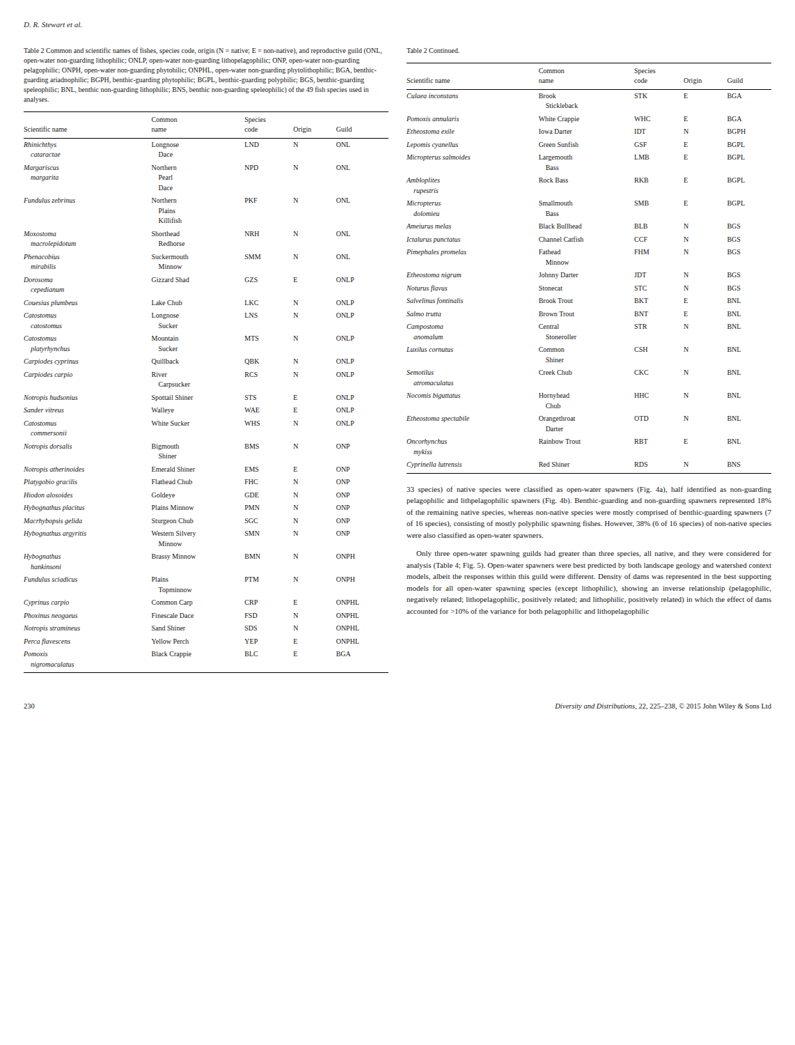D. R. Stewart et al.
Table 2 Common and scientific names of fishes, species code, origin (N = native; E = non-native), and reproductive guild (ONL, open-water non-guarding lithophilic; ONLP, open-water non-guarding lithopelagophilic; ONP, open-water non-guarding pelagophilic; ONPH, open-water non-guarding phytohilic; ONPHL, open-water non-guarding phytolithophilic; BGA, benthic-guarding ariadnophilic; BGPH, benthic-guarding phytophilic; BGPL, benthic-guarding polyphilic; BGS, benthic-guarding speleophilic; BNL, benthic non-guarding lithophilic; BNS, benthic non-guarding speleophilic) of the 49 fish species used in analyses.
| Scientific name | Common name | Species code | Origin | Guild |
| --- | --- | --- | --- | --- |
| Rhinichthys cataractae | Longnose Dace | LND | N | ONL |
| Margariscus margarita | Northern Pearl Dace | NPD | N | ONL |
| Fundulus zebrinus | Northern Plains Killifish | PKF | N | ONL |
| Moxostoma macrolepidotum | Shorthead Redhorse | NRH | N | ONL |
| Phenacobius mirabilis | Suckermouth Minnow | SMM | N | ONL |
| Dorosoma cepedianum | Gizzard Shad | GZS | E | ONLP |
| Couesius plumbeus | Lake Chub | LKC | N | ONLP |
| Catostomus catostomus | Longnose Sucker | LNS | N | ONLP |
| Catostomus platyrhynchus | Mountain Sucker | MTS | N | ONLP |
| Carpiodes cyprinus | Quillback | QBK | N | ONLP |
| Carpiodes carpio | River Carpsucker | RCS | N | ONLP |
| Notropis hudsonius | Spottail Shiner | STS | E | ONLP |
| Sander vitreus | Walleye | WAE | E | ONLP |
| Catostomus commersonii | White Sucker | WHS | N | ONLP |
| Notropis dorsalis | Bigmouth Shiner | BMS | N | ONP |
| Notropis atherinoides | Emerald Shiner | EMS | E | ONP |
| Platygobio gracilis | Flathead Chub | FHC | N | ONP |
| Hiodon alosoides | Goldeye | GDE | N | ONP |
| Hybognathus placitus | Plains Minnow | PMN | N | ONP |
| Macrhybopsis gelida | Sturgeon Chub | SGC | N | ONP |
| Hybognathus argyritis | Western Silvery Minnow | SMN | N | ONP |
| Hybognathus hankinsoni | Brassy Minnow | BMN | N | ONPH |
| Fundulus sciadicus | Plains Topminnow | PTM | N | ONPH |
| Cyprinus carpio | Common Carp | CRP | E | ONPHL |
| Phoxinus neogaeus | Finescale Dace | FSD | N | ONPHL |
| Notropis stramineus | Sand Shiner | SDS | N | ONPHL |
| Perca flavescens | Yellow Perch | YEP | E | ONPHL |
| Pomoxis nigromaculatus | Black Crappie | BLC | E | BGA |
Table 2 Continued.
| Scientific name | Common name | Species code | Origin | Guild |
| --- | --- | --- | --- | --- |
| Culaea inconstans | Brook Stickleback | STK | E | BGA |
| Pomoxis annularis | White Crappie | WHC | E | BGA |
| Etheostoma exile | Iowa Darter | IDT | N | BGPH |
| Lepomis cyanellus | Green Sunfish | GSF | E | BGPL |
| Micropterus salmoides | Largemouth Bass | LMB | E | BGPL |
| Ambloplites rupestris | Rock Bass | RKB | E | BGPL |
| Micropterus dolomieu | Smallmouth Bass | SMB | E | BGPL |
| Ameiurus melas | Black Bullhead | BLB | N | BGS |
| Ictalurus punctatus | Channel Catfish | CCF | N | BGS |
| Pimephales promelas | Fathead Minnow | FHM | N | BGS |
| Etheostoma nigrum | Johnny Darter | JDT | N | BGS |
| Noturus flavus | Stonecat | STC | N | BGS |
| Salvelinus fontinalis | Brook Trout | BKT | E | BNL |
| Salmo trutta | Brown Trout | BNT | E | BNL |
| Campostoma anomalum | Central Stoneroller | STR | N | BNL |
| Luxilus cornutus | Common Shiner | CSH | N | BNL |
| Semotilus atromaculatus | Creek Chub | CKC | N | BNL |
| Nocomis biguttatus | Hornyhead Chub | HHC | N | BNL |
| Etheostoma spectabile | Orangethroat Darter | OTD | N | BNL |
| Oncorhynchus mykiss | Rainbow Trout | RBT | E | BNL |
| Cyprinella lutrensis | Red Shiner | RDS | N | BNS |
33 species) of native species were classified as open-water spawners (Fig. 4a), half identified as non-guarding pelagophilic and lithpelagophilic spawners (Fig. 4b). Benthic-guarding and non-guarding spawners represented 18% of the remaining native species, whereas non-native species were mostly comprised of benthic-guarding spawners (7 of 16 species), consisting of mostly polyphilic spawning fishes. However, 38% (6 of 16 species) of non-native species were also classified as open-water spawners.
Only three open-water spawning guilds had greater than three species, all native, and they were considered for analysis (Table 4; Fig. 5). Open-water spawners were best predicted by both landscape geology and watershed context models, albeit the responses within this guild were different. Density of dams was represented in the best supporting models for all open-water spawning species (except lithophilic), showing an inverse relationship (pelagophilic, negatively related; lithopelagophilic, positively related; and lithophilic, positively related) in which the effect of dams accounted for >10% of the variance for both pelagophilic and lithopelagophilic
230 Diversity and Distributions, 22, 225–238, © 2015 John Wiley & Sons Ltd